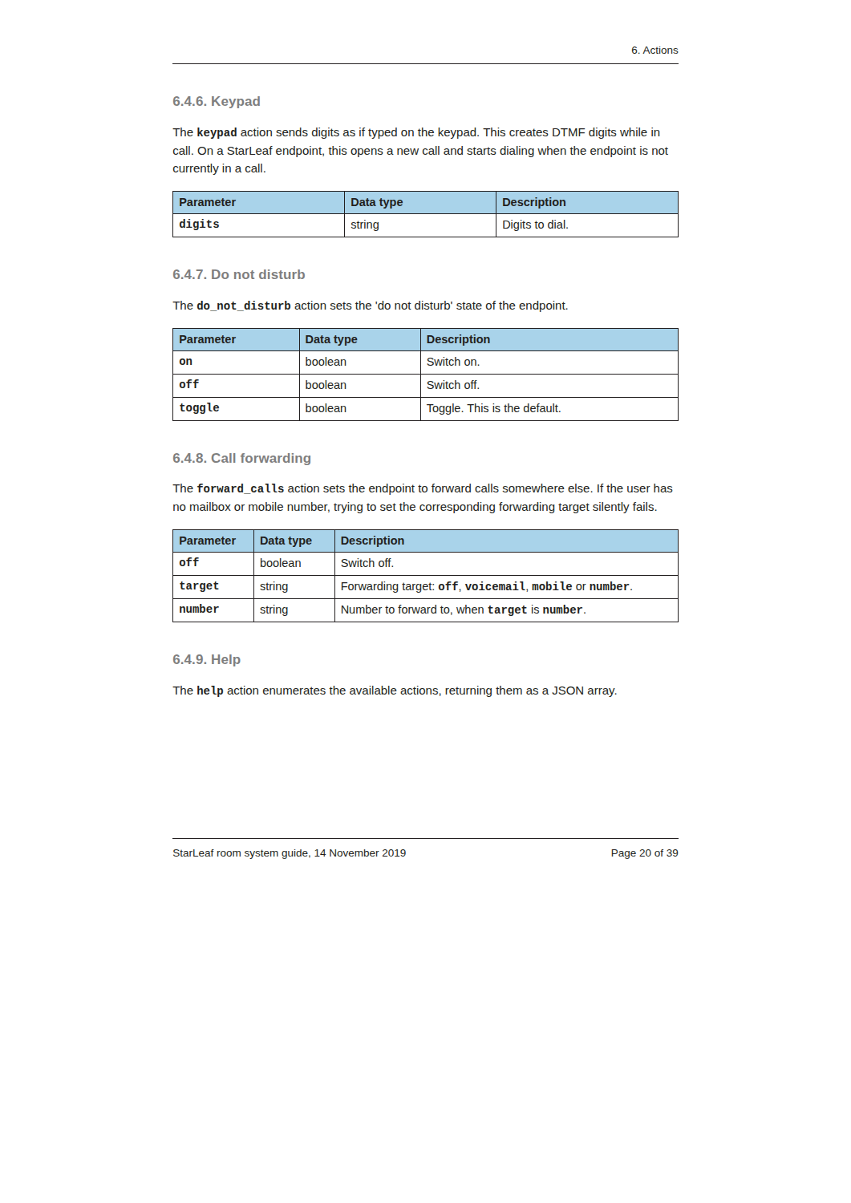6. Actions
6.4.6. Keypad
The keypad action sends digits as if typed on the keypad. This creates DTMF digits while in call. On a StarLeaf endpoint, this opens a new call and starts dialing when the endpoint is not currently in a call.
| Parameter | Data type | Description |
| --- | --- | --- |
| digits | string | Digits to dial. |
6.4.7. Do not disturb
The do_not_disturb action sets the 'do not disturb' state of the endpoint.
| Parameter | Data type | Description |
| --- | --- | --- |
| on | boolean | Switch on. |
| off | boolean | Switch off. |
| toggle | boolean | Toggle. This is the default. |
6.4.8. Call forwarding
The forward_calls action sets the endpoint to forward calls somewhere else. If the user has no mailbox or mobile number, trying to set the corresponding forwarding target silently fails.
| Parameter | Data type | Description |
| --- | --- | --- |
| off | boolean | Switch off. |
| target | string | Forwarding target: off , voicemail , mobile or number . |
| number | string | Number to forward to, when target is number . |
6.4.9. Help
The help action enumerates the available actions, returning them as a JSON array.
StarLeaf room system guide, 14 November 2019 Page 20 of 39